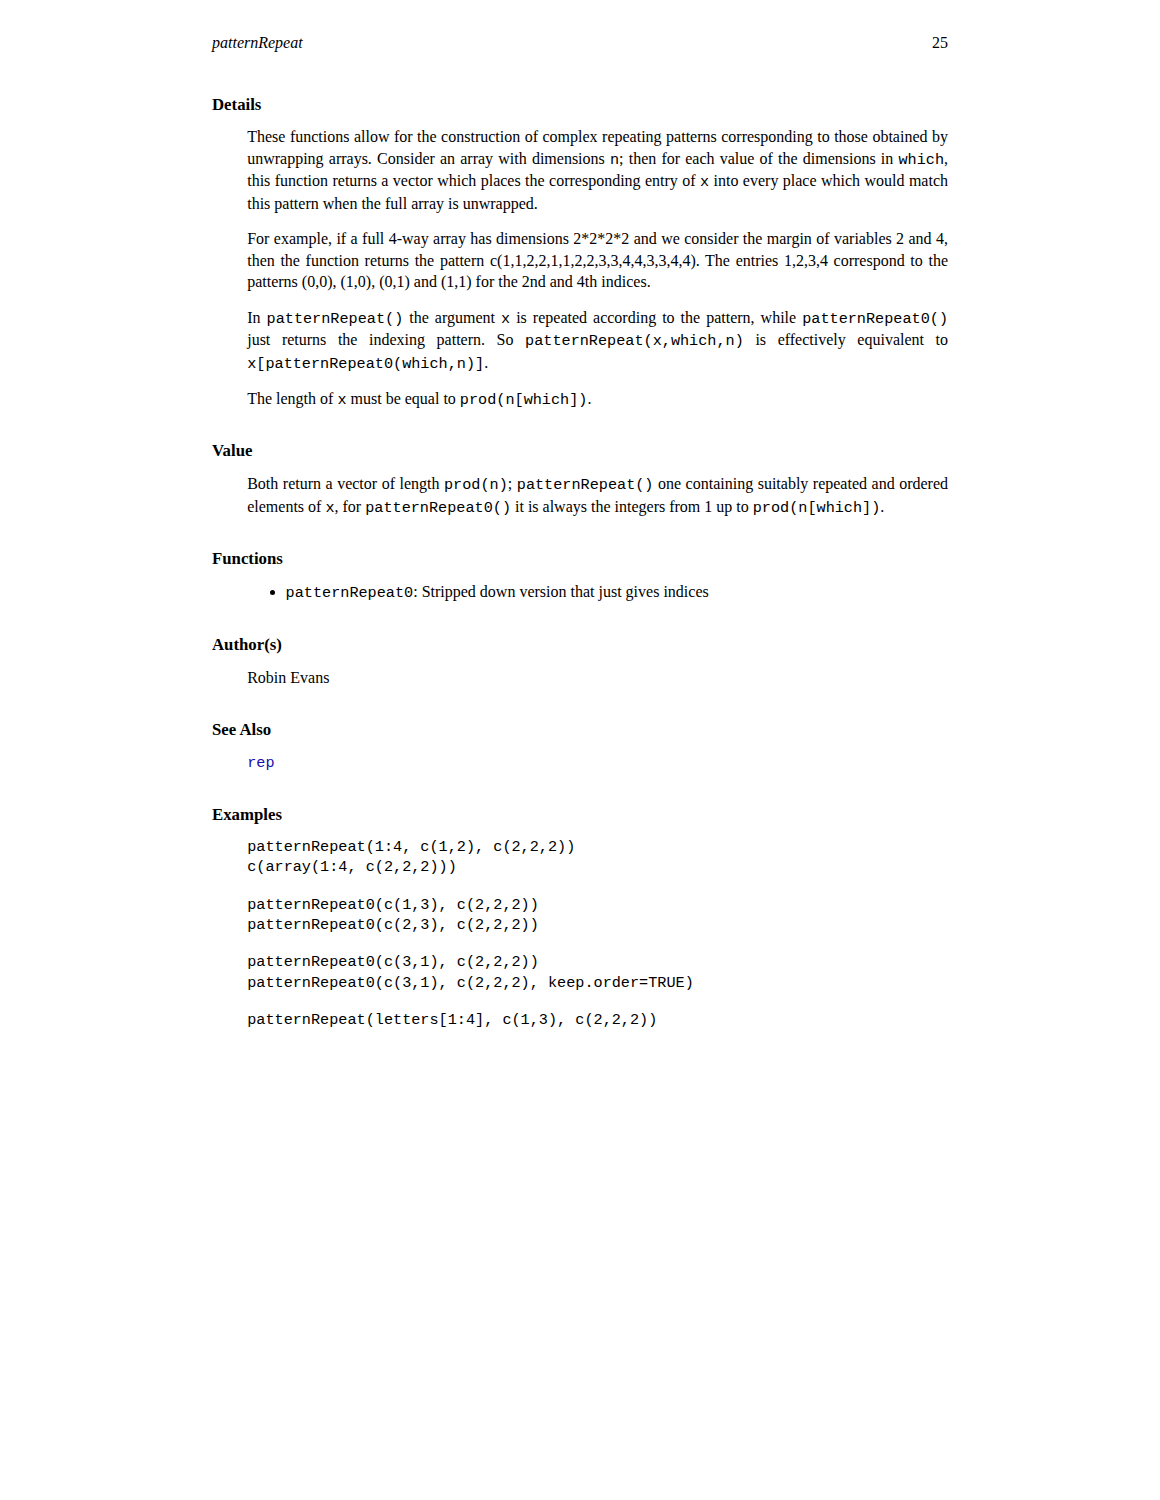patternRepeat 25
Details
These functions allow for the construction of complex repeating patterns corresponding to those obtained by unwrapping arrays. Consider an array with dimensions n; then for each value of the dimensions in which, this function returns a vector which places the corresponding entry of x into every place which would match this pattern when the full array is unwrapped.
For example, if a full 4-way array has dimensions 2*2*2*2 and we consider the margin of variables 2 and 4, then the function returns the pattern c(1,1,2,2,1,1,2,2,3,3,4,4,3,3,4,4). The entries 1,2,3,4 correspond to the patterns (0,0), (1,0), (0,1) and (1,1) for the 2nd and 4th indices.
In patternRepeat() the argument x is repeated according to the pattern, while patternRepeat0() just returns the indexing pattern. So patternRepeat(x,which,n) is effectively equivalent to x[patternRepeat0(which,n)].
The length of x must be equal to prod(n[which]).
Value
Both return a vector of length prod(n); patternRepeat() one containing suitably repeated and ordered elements of x, for patternRepeat0() it is always the integers from 1 up to prod(n[which]).
Functions
patternRepeat0: Stripped down version that just gives indices
Author(s)
Robin Evans
See Also
rep
Examples
patternRepeat(1:4, c(1,2), c(2,2,2))
c(array(1:4, c(2,2,2)))
patternRepeat0(c(1,3), c(2,2,2))
patternRepeat0(c(2,3), c(2,2,2))
patternRepeat0(c(3,1), c(2,2,2))
patternRepeat0(c(3,1), c(2,2,2), keep.order=TRUE)
patternRepeat(letters[1:4], c(1,3), c(2,2,2))